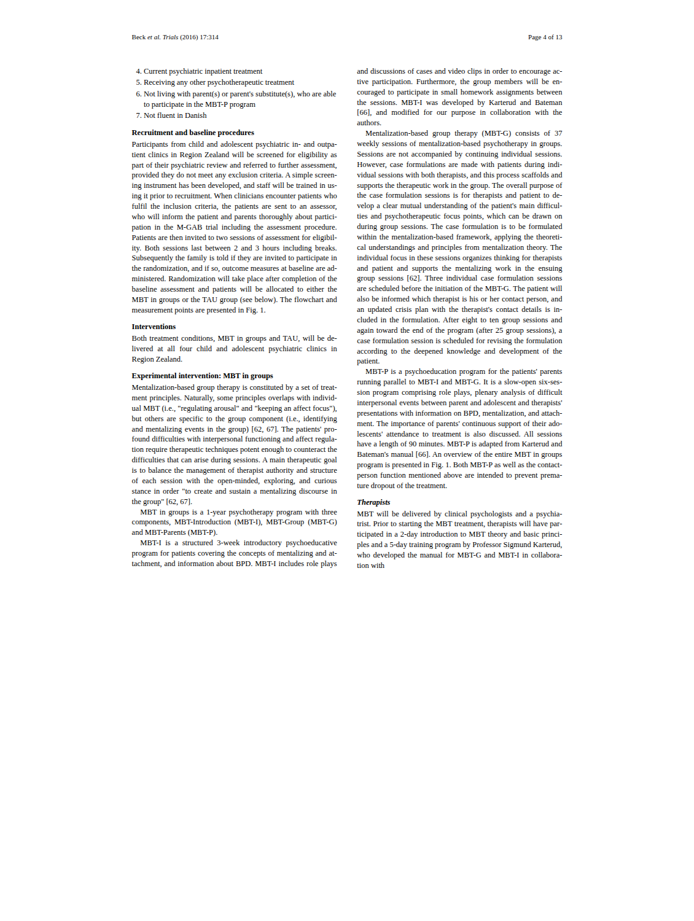Beck et al. Trials (2016) 17:314
Page 4 of 13
Current psychiatric inpatient treatment
Receiving any other psychotherapeutic treatment
Not living with parent(s) or parent's substitute(s), who are able to participate in the MBT-P program
Not fluent in Danish
Recruitment and baseline procedures
Participants from child and adolescent psychiatric in- and outpatient clinics in Region Zealand will be screened for eligibility as part of their psychiatric review and referred to further assessment, provided they do not meet any exclusion criteria. A simple screening instrument has been developed, and staff will be trained in using it prior to recruitment. When clinicians encounter patients who fulfil the inclusion criteria, the patients are sent to an assessor, who will inform the patient and parents thoroughly about participation in the M-GAB trial including the assessment procedure. Patients are then invited to two sessions of assessment for eligibility. Both sessions last between 2 and 3 hours including breaks. Subsequently the family is told if they are invited to participate in the randomization, and if so, outcome measures at baseline are administered. Randomization will take place after completion of the baseline assessment and patients will be allocated to either the MBT in groups or the TAU group (see below). The flowchart and measurement points are presented in Fig. 1.
Interventions
Both treatment conditions, MBT in groups and TAU, will be delivered at all four child and adolescent psychiatric clinics in Region Zealand.
Experimental intervention: MBT in groups
Mentalization-based group therapy is constituted by a set of treatment principles. Naturally, some principles overlaps with individual MBT (i.e., "regulating arousal" and "keeping an affect focus"), but others are specific to the group component (i.e., identifying and mentalizing events in the group) [62, 67]. The patients' profound difficulties with interpersonal functioning and affect regulation require therapeutic techniques potent enough to counteract the difficulties that can arise during sessions. A main therapeutic goal is to balance the management of therapist authority and structure of each session with the open-minded, exploring, and curious stance in order "to create and sustain a mentalizing discourse in the group" [62, 67].
MBT in groups is a 1-year psychotherapy program with three components, MBT-Introduction (MBT-I), MBT-Group (MBT-G) and MBT-Parents (MBT-P).
MBT-I is a structured 3-week introductory psychoeducative program for patients covering the concepts of mentalizing and attachment, and information about BPD. MBT-I includes role plays and discussions of cases and video clips in order to encourage active participation. Furthermore, the group members will be encouraged to participate in small homework assignments between the sessions. MBT-I was developed by Karterud and Bateman [66], and modified for our purpose in collaboration with the authors.
Mentalization-based group therapy (MBT-G) consists of 37 weekly sessions of mentalization-based psychotherapy in groups. Sessions are not accompanied by continuing individual sessions. However, case formulations are made with patients during individual sessions with both therapists, and this process scaffolds and supports the therapeutic work in the group. The overall purpose of the case formulation sessions is for therapists and patient to develop a clear mutual understanding of the patient's main difficulties and psychotherapeutic focus points, which can be drawn on during group sessions. The case formulation is to be formulated within the mentalization-based framework, applying the theoretical understandings and principles from mentalization theory. The individual focus in these sessions organizes thinking for therapists and patient and supports the mentalizing work in the ensuing group sessions [62]. Three individual case formulation sessions are scheduled before the initiation of the MBT-G. The patient will also be informed which therapist is his or her contact person, and an updated crisis plan with the therapist's contact details is included in the formulation. After eight to ten group sessions and again toward the end of the program (after 25 group sessions), a case formulation session is scheduled for revising the formulation according to the deepened knowledge and development of the patient.
MBT-P is a psychoeducation program for the patients' parents running parallel to MBT-I and MBT-G. It is a slow-open six-session program comprising role plays, plenary analysis of difficult interpersonal events between parent and adolescent and therapists' presentations with information on BPD, mentalization, and attachment. The importance of parents' continuous support of their adolescents' attendance to treatment is also discussed. All sessions have a length of 90 minutes. MBT-P is adapted from Karterud and Bateman's manual [66]. An overview of the entire MBT in groups program is presented in Fig. 1. Both MBT-P as well as the contact-person function mentioned above are intended to prevent premature dropout of the treatment.
Therapists
MBT will be delivered by clinical psychologists and a psychiatrist. Prior to starting the MBT treatment, therapists will have participated in a 2-day introduction to MBT theory and basic principles and a 5-day training program by Professor Sigmund Karterud, who developed the manual for MBT-G and MBT-I in collaboration with